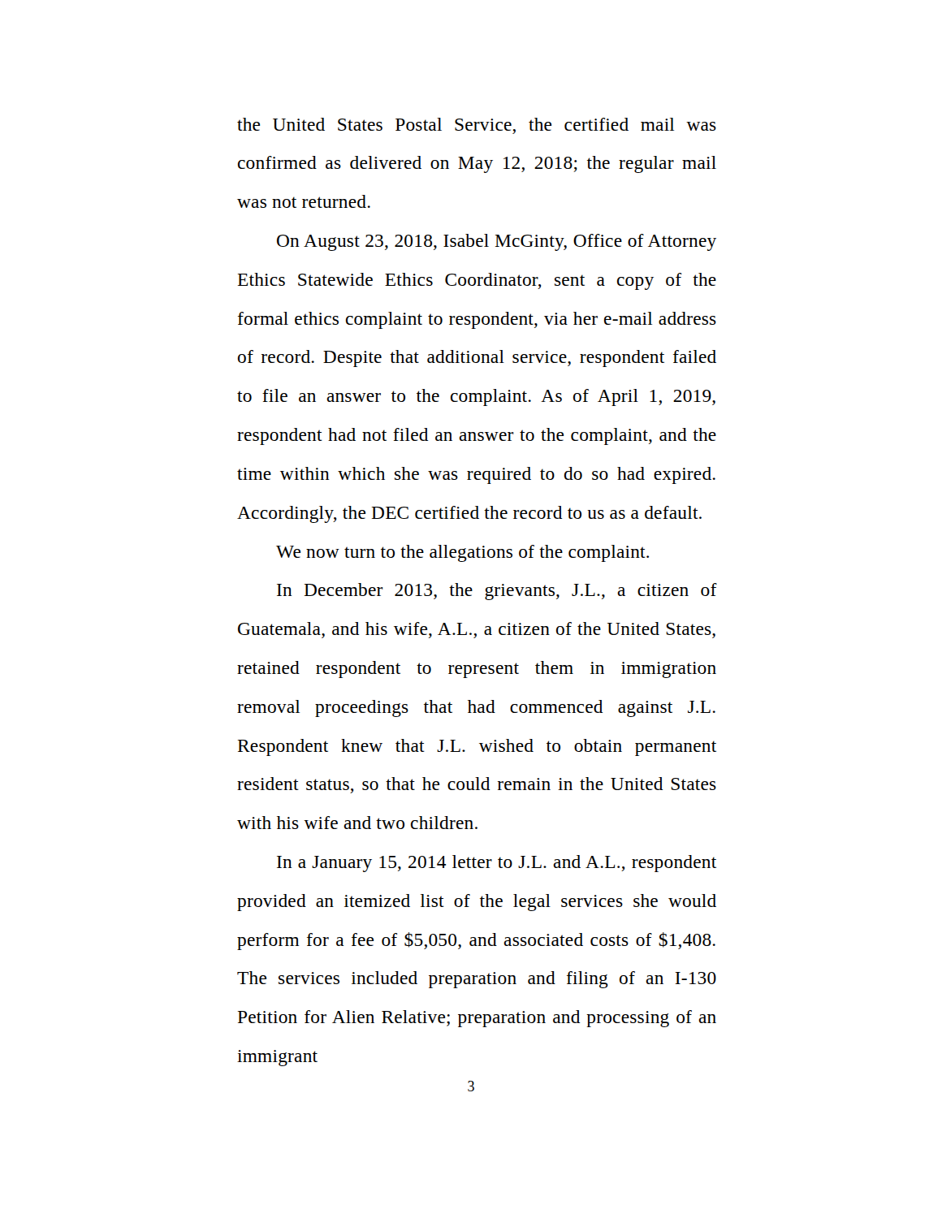the United States Postal Service, the certified mail was confirmed as delivered on May 12, 2018; the regular mail was not returned.
On August 23, 2018, Isabel McGinty, Office of Attorney Ethics Statewide Ethics Coordinator, sent a copy of the formal ethics complaint to respondent, via her e-mail address of record. Despite that additional service, respondent failed to file an answer to the complaint. As of April 1, 2019, respondent had not filed an answer to the complaint, and the time within which she was required to do so had expired. Accordingly, the DEC certified the record to us as a default.
We now turn to the allegations of the complaint.
In December 2013, the grievants, J.L., a citizen of Guatemala, and his wife, A.L., a citizen of the United States, retained respondent to represent them in immigration removal proceedings that had commenced against J.L. Respondent knew that J.L. wished to obtain permanent resident status, so that he could remain in the United States with his wife and two children.
In a January 15, 2014 letter to J.L. and A.L., respondent provided an itemized list of the legal services she would perform for a fee of $5,050, and associated costs of $1,408. The services included preparation and filing of an I-130 Petition for Alien Relative; preparation and processing of an immigrant
3